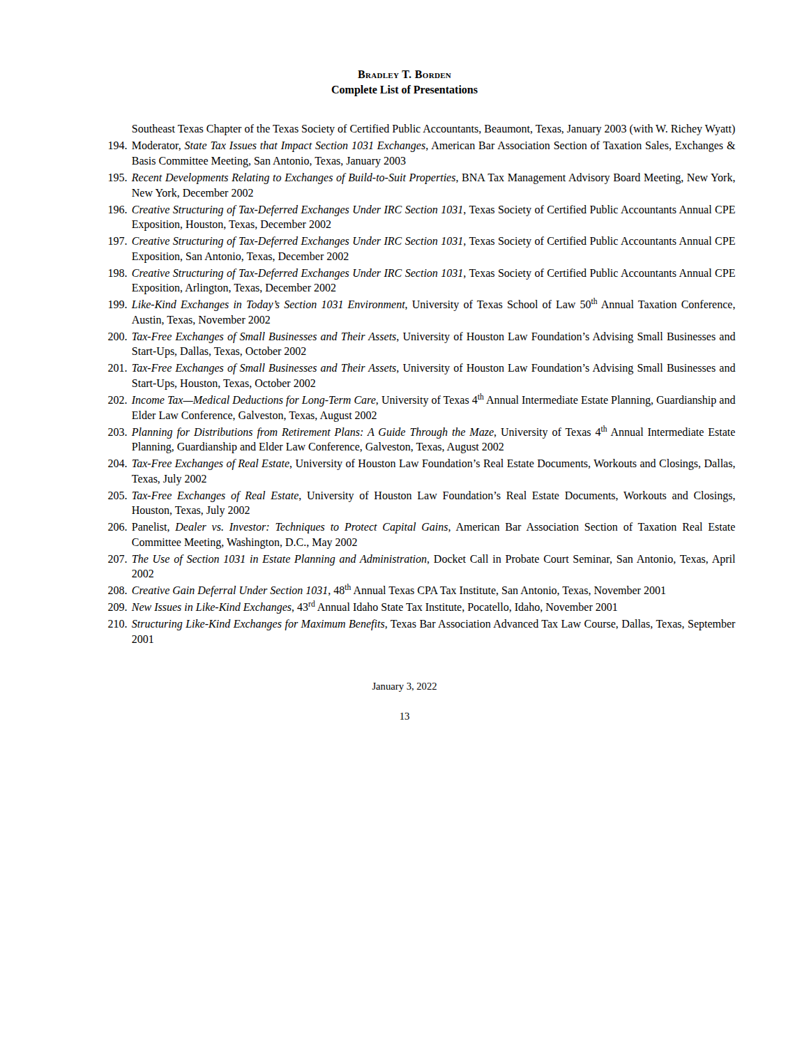Bradley T. Borden
Complete List of Presentations
Southeast Texas Chapter of the Texas Society of Certified Public Accountants, Beaumont, Texas, January 2003 (with W. Richey Wyatt)
Moderator, State Tax Issues that Impact Section 1031 Exchanges, American Bar Association Section of Taxation Sales, Exchanges & Basis Committee Meeting, San Antonio, Texas, January 2003
Recent Developments Relating to Exchanges of Build-to-Suit Properties, BNA Tax Management Advisory Board Meeting, New York, New York, December 2002
Creative Structuring of Tax-Deferred Exchanges Under IRC Section 1031, Texas Society of Certified Public Accountants Annual CPE Exposition, Houston, Texas, December 2002
Creative Structuring of Tax-Deferred Exchanges Under IRC Section 1031, Texas Society of Certified Public Accountants Annual CPE Exposition, San Antonio, Texas, December 2002
Creative Structuring of Tax-Deferred Exchanges Under IRC Section 1031, Texas Society of Certified Public Accountants Annual CPE Exposition, Arlington, Texas, December 2002
Like-Kind Exchanges in Today’s Section 1031 Environment, University of Texas School of Law 50th Annual Taxation Conference, Austin, Texas, November 2002
Tax-Free Exchanges of Small Businesses and Their Assets, University of Houston Law Foundation’s Advising Small Businesses and Start-Ups, Dallas, Texas, October 2002
Tax-Free Exchanges of Small Businesses and Their Assets, University of Houston Law Foundation’s Advising Small Businesses and Start-Ups, Houston, Texas, October 2002
Income Tax—Medical Deductions for Long-Term Care, University of Texas 4th Annual Intermediate Estate Planning, Guardianship and Elder Law Conference, Galveston, Texas, August 2002
Planning for Distributions from Retirement Plans: A Guide Through the Maze, University of Texas 4th Annual Intermediate Estate Planning, Guardianship and Elder Law Conference, Galveston, Texas, August 2002
Tax-Free Exchanges of Real Estate, University of Houston Law Foundation’s Real Estate Documents, Workouts and Closings, Dallas, Texas, July 2002
Tax-Free Exchanges of Real Estate, University of Houston Law Foundation’s Real Estate Documents, Workouts and Closings, Houston, Texas, July 2002
Panelist, Dealer vs. Investor: Techniques to Protect Capital Gains, American Bar Association Section of Taxation Real Estate Committee Meeting, Washington, D.C., May 2002
The Use of Section 1031 in Estate Planning and Administration, Docket Call in Probate Court Seminar, San Antonio, Texas, April 2002
Creative Gain Deferral Under Section 1031, 48th Annual Texas CPA Tax Institute, San Antonio, Texas, November 2001
New Issues in Like-Kind Exchanges, 43rd Annual Idaho State Tax Institute, Pocatello, Idaho, November 2001
Structuring Like-Kind Exchanges for Maximum Benefits, Texas Bar Association Advanced Tax Law Course, Dallas, Texas, September 2001
January 3, 2022
13